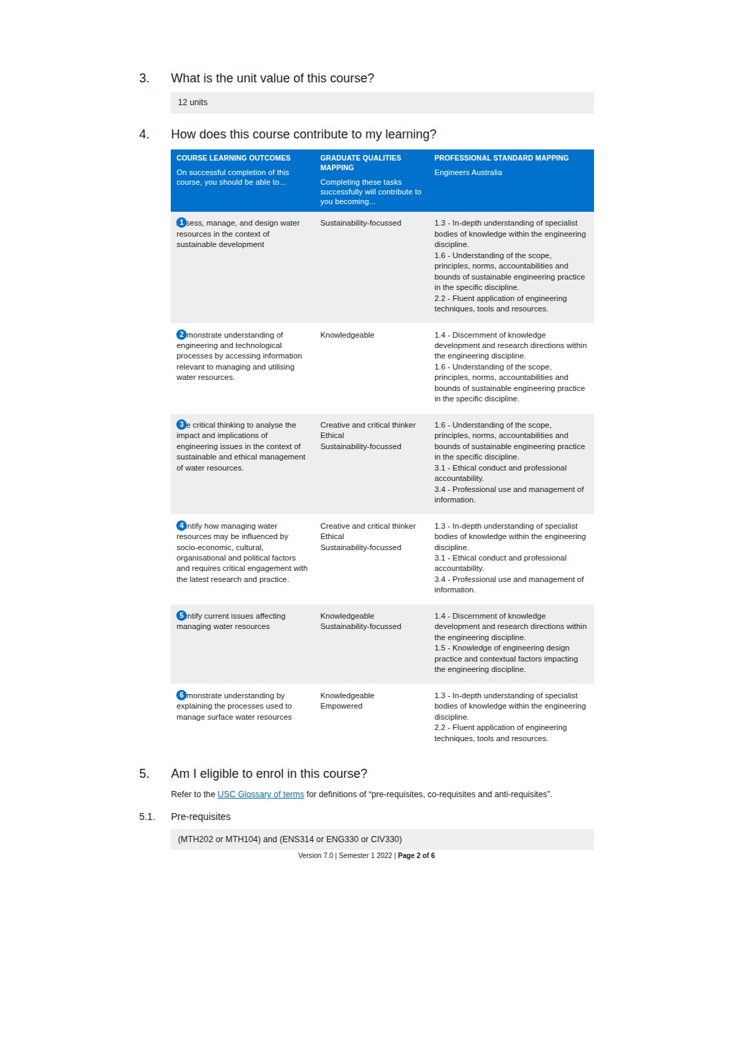3.
What is the unit value of this course?
12 units
4.
How does this course contribute to my learning?
| COURSE LEARNING OUTCOMES On successful completion of this course, you should be able to... | GRADUATE QUALITIES MAPPING Completing these tasks successfully will contribute to you becoming... | PROFESSIONAL STANDARD MAPPING Engineers Australia |
| --- | --- | --- |
| 1 Assess, manage, and design water resources in the context of sustainable development | Sustainability-focussed | 1.3 - In-depth understanding of specialist bodies of knowledge within the engineering discipline. 1.6 - Understanding of the scope, principles, norms, accountabilities and bounds of sustainable engineering practice in the specific discipline. 2.2 - Fluent application of engineering techniques, tools and resources. |
| 2 Demonstrate understanding of engineering and technological processes by accessing information relevant to managing and utilising water resources. | Knowledgeable | 1.4 - Discernment of knowledge development and research directions within the engineering discipline. 1.6 - Understanding of the scope, principles, norms, accountabilities and bounds of sustainable engineering practice in the specific discipline. |
| 3 Use critical thinking to analyse the impact and implications of engineering issues in the context of sustainable and ethical management of water resources. | Creative and critical thinker Ethical Sustainability-focussed | 1.6 - Understanding of the scope, principles, norms, accountabilities and bounds of sustainable engineering practice in the specific discipline. 3.1 - Ethical conduct and professional accountability. 3.4 - Professional use and management of information. |
| 4 Identify how managing water resources may be influenced by socio-economic, cultural, organisational and political factors and requires critical engagement with the latest research and practice. | Creative and critical thinker Ethical Sustainability-focussed | 1.3 - In-depth understanding of specialist bodies of knowledge within the engineering discipline. 3.1 - Ethical conduct and professional accountability. 3.4 - Professional use and management of information. |
| 5 Identify current issues affecting managing water resources | Knowledgeable Sustainability-focussed | 1.4 - Discernment of knowledge development and research directions within the engineering discipline. 1.5 - Knowledge of engineering design practice and contextual factors impacting the engineering discipline. |
| 6 Demonstrate understanding by explaining the processes used to manage surface water resources | Knowledgeable Empowered | 1.3 - In-depth understanding of specialist bodies of knowledge within the engineering discipline. 2.2 - Fluent application of engineering techniques, tools and resources. |
5.
Am I eligible to enrol in this course?
Refer to the USC Glossary of terms for definitions of “pre-requisites, co-requisites and anti-requisites”.
5.1.
Pre-requisites
(MTH202 or MTH104) and (ENS314 or ENG330 or CIV330)
Version 7.0 | Semester 1 2022 | Page 2 of 6